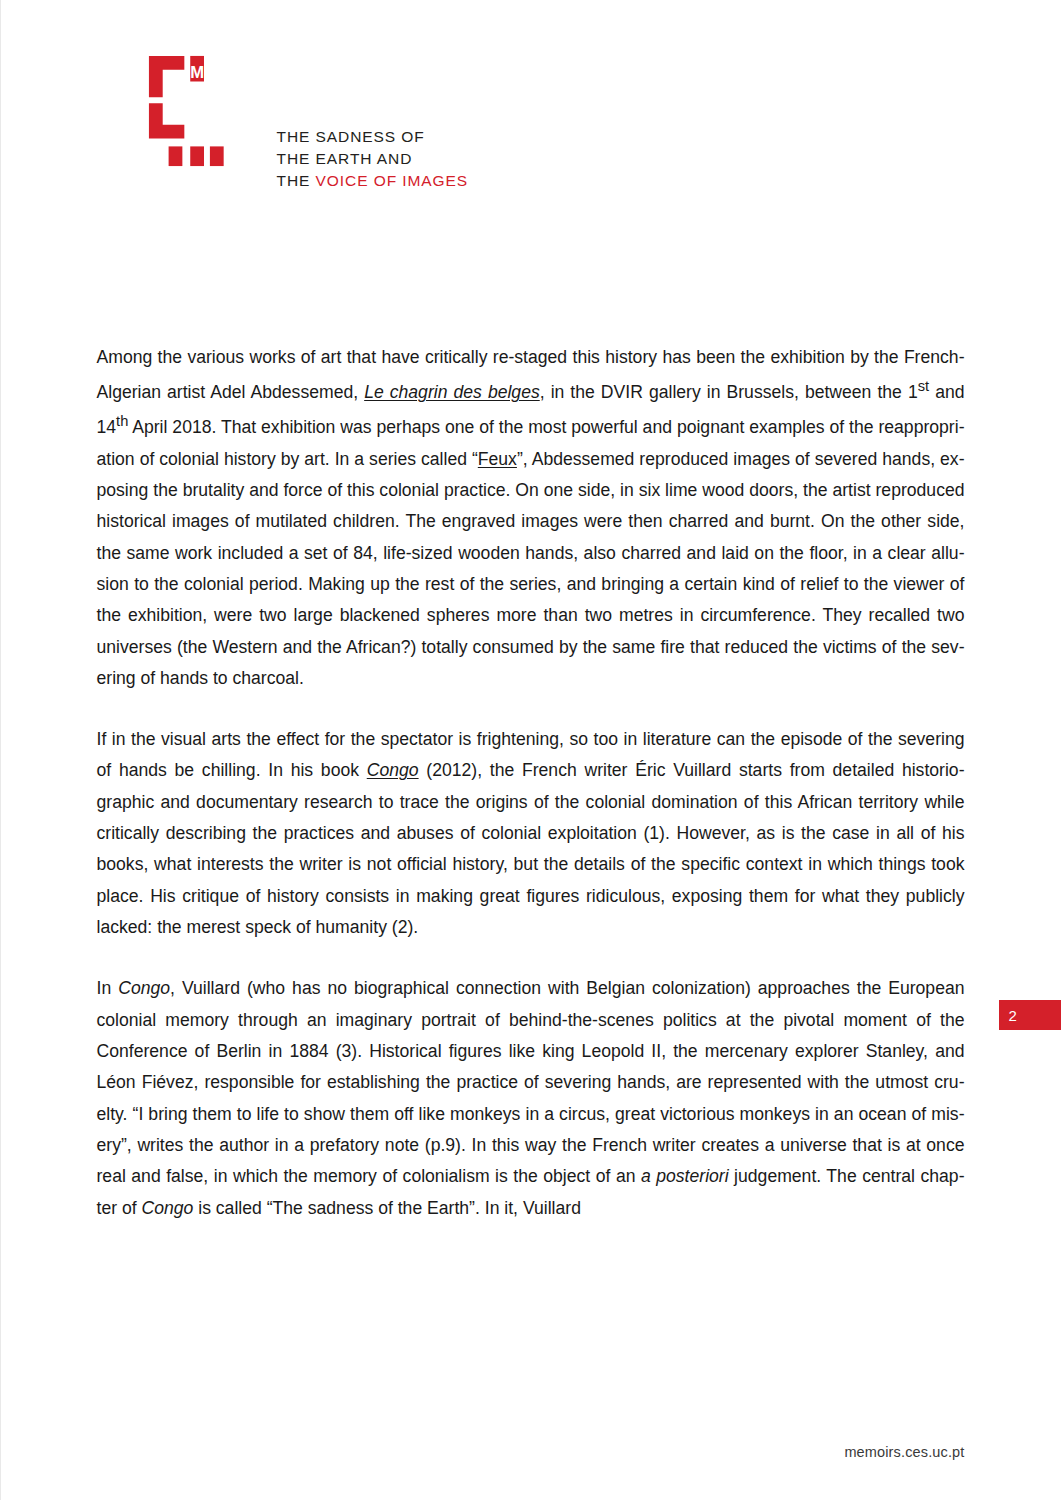ME MOI RS
THE SADNESS OF
THE EARTH AND
THE VOICE OF IMAGES
Among the various works of art that have critically re-staged this history has been the exhibition by the French-Algerian artist Adel Abdessemed, Le chagrin des belges, in the DVIR gallery in Brussels, between the 1st and 14th April 2018. That exhibition was perhaps one of the most powerful and poignant examples of the reappropriation of colonial history by art. In a series called “Feux”, Abdessemed reproduced images of severed hands, exposing the brutality and force of this colonial practice. On one side, in six lime wood doors, the artist reproduced historical images of mutilated children. The engraved images were then charred and burnt. On the other side, the same work included a set of 84, life-sized wooden hands, also charred and laid on the floor, in a clear allusion to the colonial period. Making up the rest of the series, and bringing a certain kind of relief to the viewer of the exhibition, were two large blackened spheres more than two metres in circumference. They recalled two universes (the Western and the African?) totally consumed by the same fire that reduced the victims of the severing of hands to charcoal.
If in the visual arts the effect for the spectator is frightening, so too in literature can the episode of the severing of hands be chilling. In his book Congo (2012), the French writer Éric Vuillard starts from detailed historiographic and documentary research to trace the origins of the colonial domination of this African territory while critically describing the practices and abuses of colonial exploitation (1). However, as is the case in all of his books, what interests the writer is not official history, but the details of the specific context in which things took place. His critique of history consists in making great figures ridiculous, exposing them for what they publicly lacked: the merest speck of humanity (2).
In Congo, Vuillard (who has no biographical connection with Belgian colonization) approaches the European colonial memory through an imaginary portrait of behind-the-scenes politics at the pivotal moment of the Conference of Berlin in 1884 (3). Historical figures like king Leopold II, the mercenary explorer Stanley, and Léon Fiévez, responsible for establishing the practice of severing hands, are represented with the utmost cruelty. “I bring them to life to show them off like monkeys in a circus, great victorious monkeys in an ocean of misery”, writes the author in a prefatory note (p.9). In this way the French writer creates a universe that is at once real and false, in which the memory of colonialism is the object of an a posteriori judgement. The central chapter of Congo is called “The sadness of the Earth”. In it, Vuillard
2
memoirs.ces.uc.pt